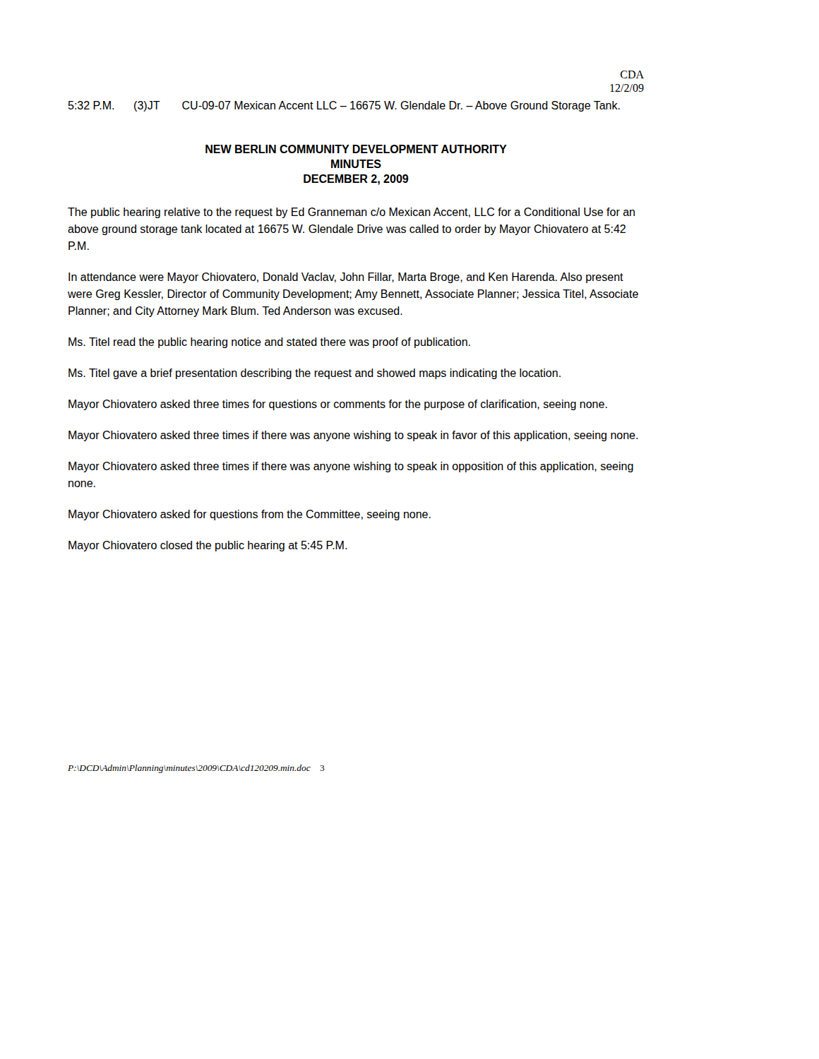CDA
12/2/09
5:32 P.M. (3)JT CU-09-07 Mexican Accent LLC – 16675 W. Glendale Dr. – Above Ground Storage Tank.
NEW BERLIN COMMUNITY DEVELOPMENT AUTHORITY
MINUTES
DECEMBER 2, 2009
The public hearing relative to the request by Ed Granneman c/o Mexican Accent, LLC for a Conditional Use for an above ground storage tank located at 16675 W. Glendale Drive was called to order by Mayor Chiovatero at 5:42 P.M.
In attendance were Mayor Chiovatero, Donald Vaclav, John Fillar, Marta Broge, and Ken Harenda. Also present were Greg Kessler, Director of Community Development; Amy Bennett, Associate Planner; Jessica Titel, Associate Planner; and City Attorney Mark Blum. Ted Anderson was excused.
Ms. Titel read the public hearing notice and stated there was proof of publication.
Ms. Titel gave a brief presentation describing the request and showed maps indicating the location.
Mayor Chiovatero asked three times for questions or comments for the purpose of clarification, seeing none.
Mayor Chiovatero asked three times if there was anyone wishing to speak in favor of this application, seeing none.
Mayor Chiovatero asked three times if there was anyone wishing to speak in opposition of this application, seeing none.
Mayor Chiovatero asked for questions from the Committee, seeing none.
Mayor Chiovatero closed the public hearing at 5:45 P.M.
P:\DCD\Admin\Planning\minutes\2009\CDA\cd120209.min.doc3